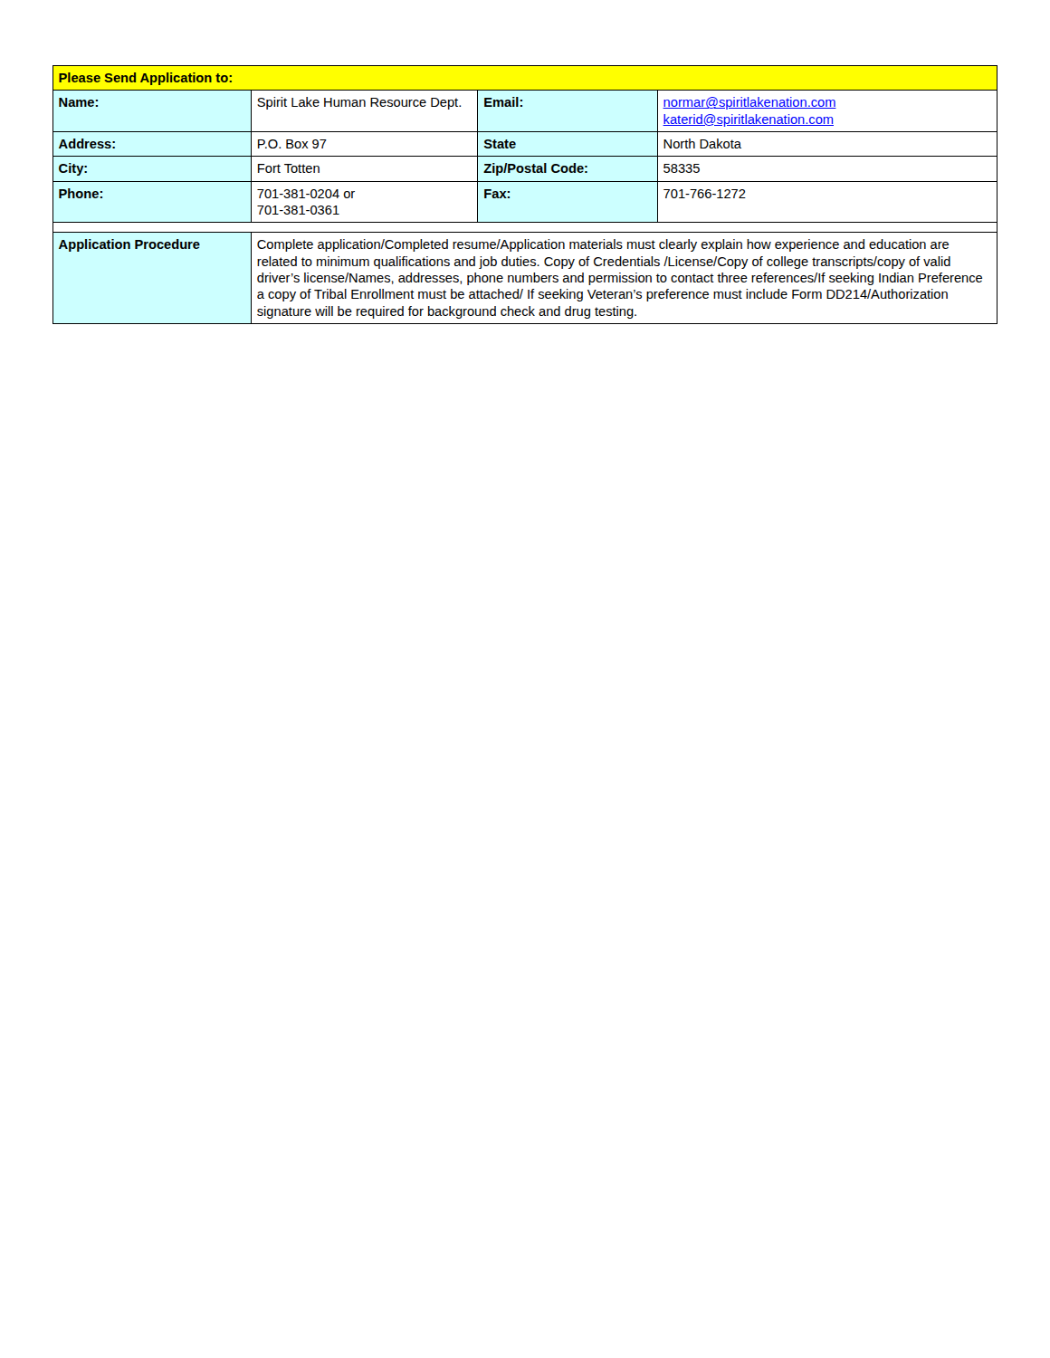| Please Send Application to: |
| Name: | Spirit Lake Human Resource Dept. | Email: | normar@spiritlakenation.com katerid@spiritlakenation.com |
| Address: | P.O. Box 97 | State | North Dakota |
| City: | Fort Totten | Zip/Postal Code: | 58335 |
| Phone: | 701-381-0204 or 701-381-0361 | Fax: | 701-766-1272 |
| Application Procedure | Complete application/Completed resume/Application materials must clearly explain how experience and education are related to minimum qualifications and job duties. Copy of Credentials /License/Copy of college transcripts/copy of valid driver’s license/Names, addresses, phone numbers and permission to contact three references/If seeking Indian Preference a copy of Tribal Enrollment must be attached/ If seeking Veteran’s preference must include Form DD214/Authorization signature will be required for background check and drug testing. |